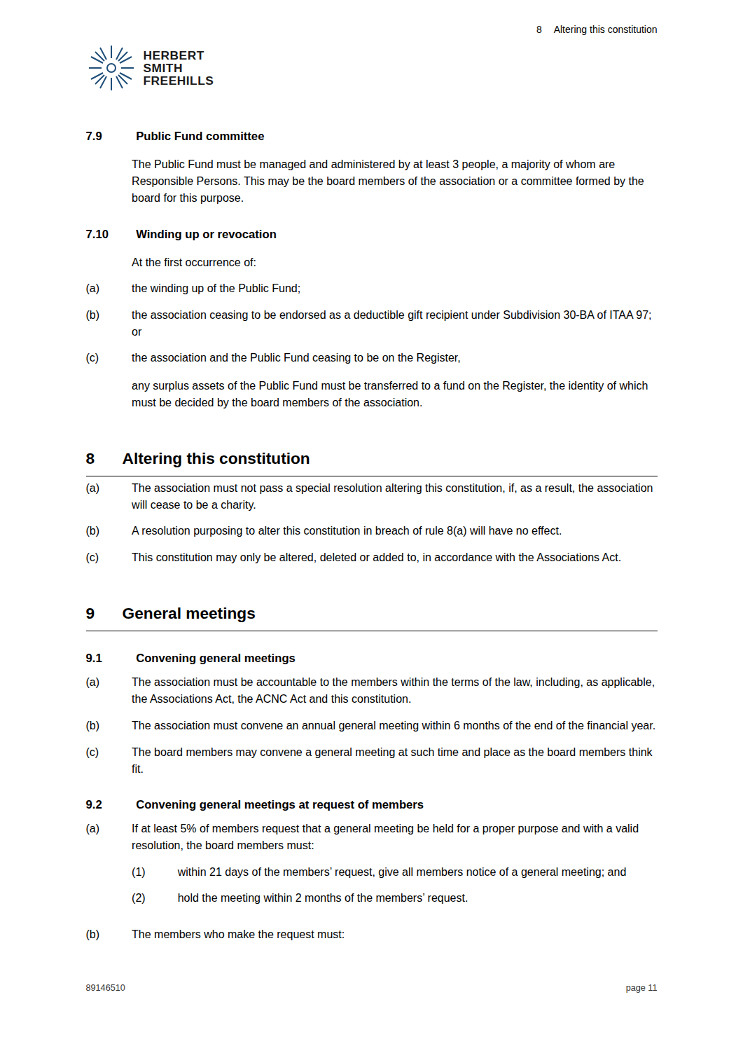8 Altering this constitution
HERBERT
SMITH
FREEHILLS
7.9 Public Fund committee
The Public Fund must be managed and administered by at least 3 people, a majority of whom are Responsible Persons. This may be the board members of the association or a committee formed by the board for this purpose.
7.10 Winding up or revocation
At the first occurrence of:
(a)
the winding up of the Public Fund;
(b)
the association ceasing to be endorsed as a deductible gift recipient under Subdivision 30-BA of ITAA 97; or
(c)
the association and the Public Fund ceasing to be on the Register,
any surplus assets of the Public Fund must be transferred to a fund on the Register, the identity of which must be decided by the board members of the association.
8 Altering this constitution
(a)
The association must not pass a special resolution altering this constitution, if, as a result, the association will cease to be a charity.
(b)
A resolution purposing to alter this constitution in breach of rule 8(a) will have no effect.
(c)
This constitution may only be altered, deleted or added to, in accordance with the Associations Act.
9 General meetings
9.1 Convening general meetings
(a)
The association must be accountable to the members within the terms of the law, including, as applicable, the Associations Act, the ACNC Act and this constitution.
(b)
The association must convene an annual general meeting within 6 months of the end of the financial year.
(c)
The board members may convene a general meeting at such time and place as the board members think fit.
9.2 Convening general meetings at request of members
(a)
If at least 5% of members request that a general meeting be held for a proper purpose and with a valid resolution, the board members must:
(1)
within 21 days of the members’ request, give all members notice of a general meeting; and
(2)
hold the meeting within 2 months of the members’ request.
(b)
The members who make the request must:
89146510
page 11